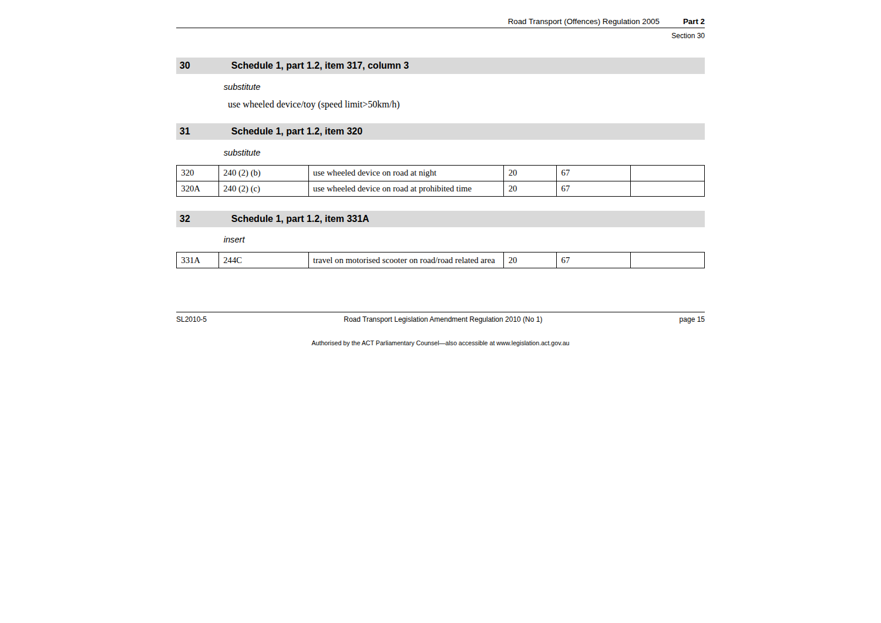Road Transport (Offences) Regulation 2005 Part 2
Section 30
30 Schedule 1, part 1.2, item 317, column 3
substitute
use wheeled device/toy (speed limit>50km/h)
31 Schedule 1, part 1.2, item 320
substitute
| 320 | 240 (2) (b) | use wheeled device on road at night | 20 | 67 | |
| 320A | 240 (2) (c) | use wheeled device on road at prohibited time | 20 | 67 | |
32 Schedule 1, part 1.2, item 331A
insert
| 331A | 244C | travel on motorised scooter on road/road related area | 20 | 67 | |
SL2010-5 Road Transport Legislation Amendment Regulation 2010 (No 1) page 15
Authorised by the ACT Parliamentary Counsel—also accessible at www.legislation.act.gov.au